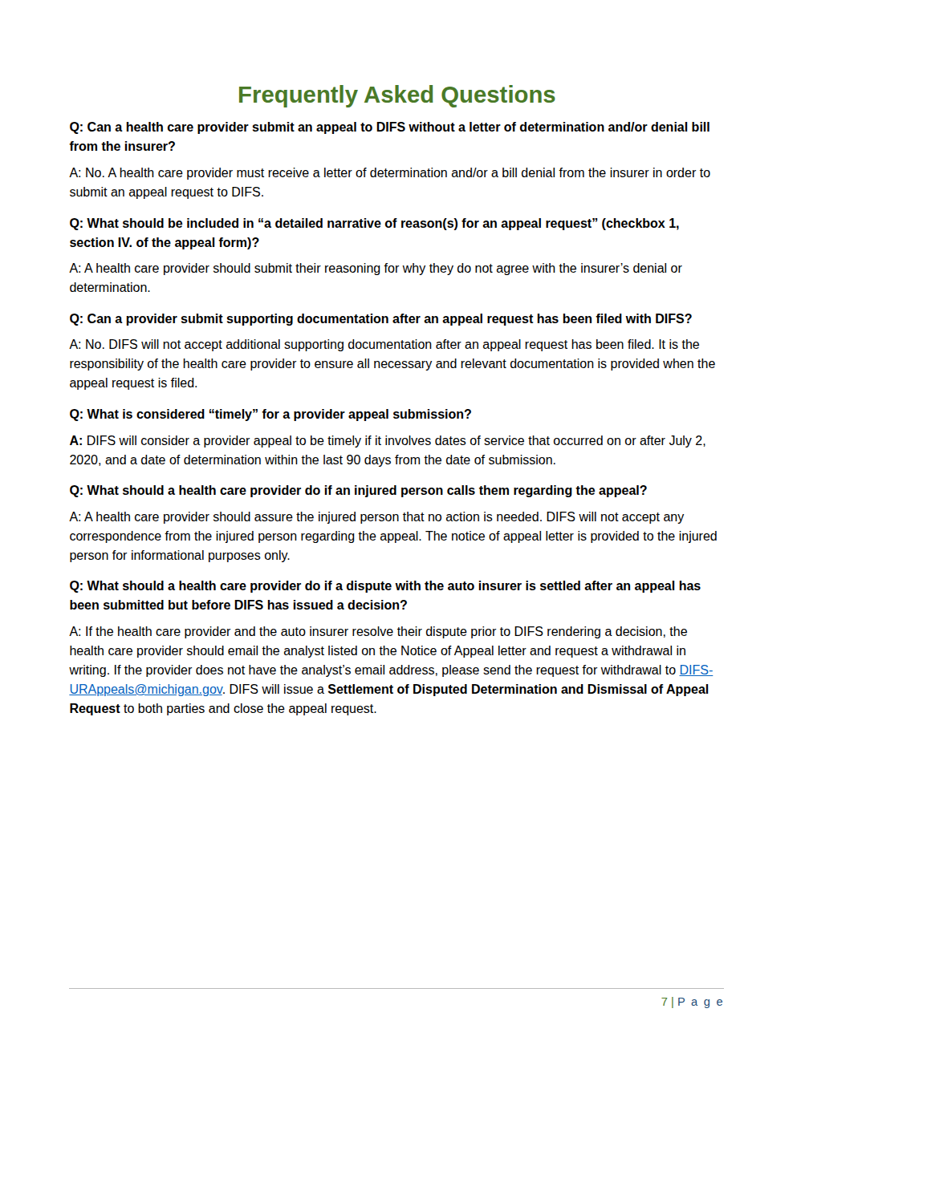Frequently Asked Questions
Q: Can a health care provider submit an appeal to DIFS without a letter of determination and/or denial bill from the insurer?
A: No. A health care provider must receive a letter of determination and/or a bill denial from the insurer in order to submit an appeal request to DIFS.
Q: What should be included in “a detailed narrative of reason(s) for an appeal request” (checkbox 1, section IV. of the appeal form)?
A: A health care provider should submit their reasoning for why they do not agree with the insurer’s denial or determination.
Q: Can a provider submit supporting documentation after an appeal request has been filed with DIFS?
A: No. DIFS will not accept additional supporting documentation after an appeal request has been filed. It is the responsibility of the health care provider to ensure all necessary and relevant documentation is provided when the appeal request is filed.
Q: What is considered “timely” for a provider appeal submission?
A: DIFS will consider a provider appeal to be timely if it involves dates of service that occurred on or after July 2, 2020, and a date of determination within the last 90 days from the date of submission.
Q: What should a health care provider do if an injured person calls them regarding the appeal?
A: A health care provider should assure the injured person that no action is needed. DIFS will not accept any correspondence from the injured person regarding the appeal. The notice of appeal letter is provided to the injured person for informational purposes only.
Q: What should a health care provider do if a dispute with the auto insurer is settled after an appeal has been submitted but before DIFS has issued a decision?
A: If the health care provider and the auto insurer resolve their dispute prior to DIFS rendering a decision, the health care provider should email the analyst listed on the Notice of Appeal letter and request a withdrawal in writing. If the provider does not have the analyst’s email address, please send the request for withdrawal to DIFS-URAppeals@michigan.gov. DIFS will issue a Settlement of Disputed Determination and Dismissal of Appeal Request to both parties and close the appeal request.
7 | P a g e